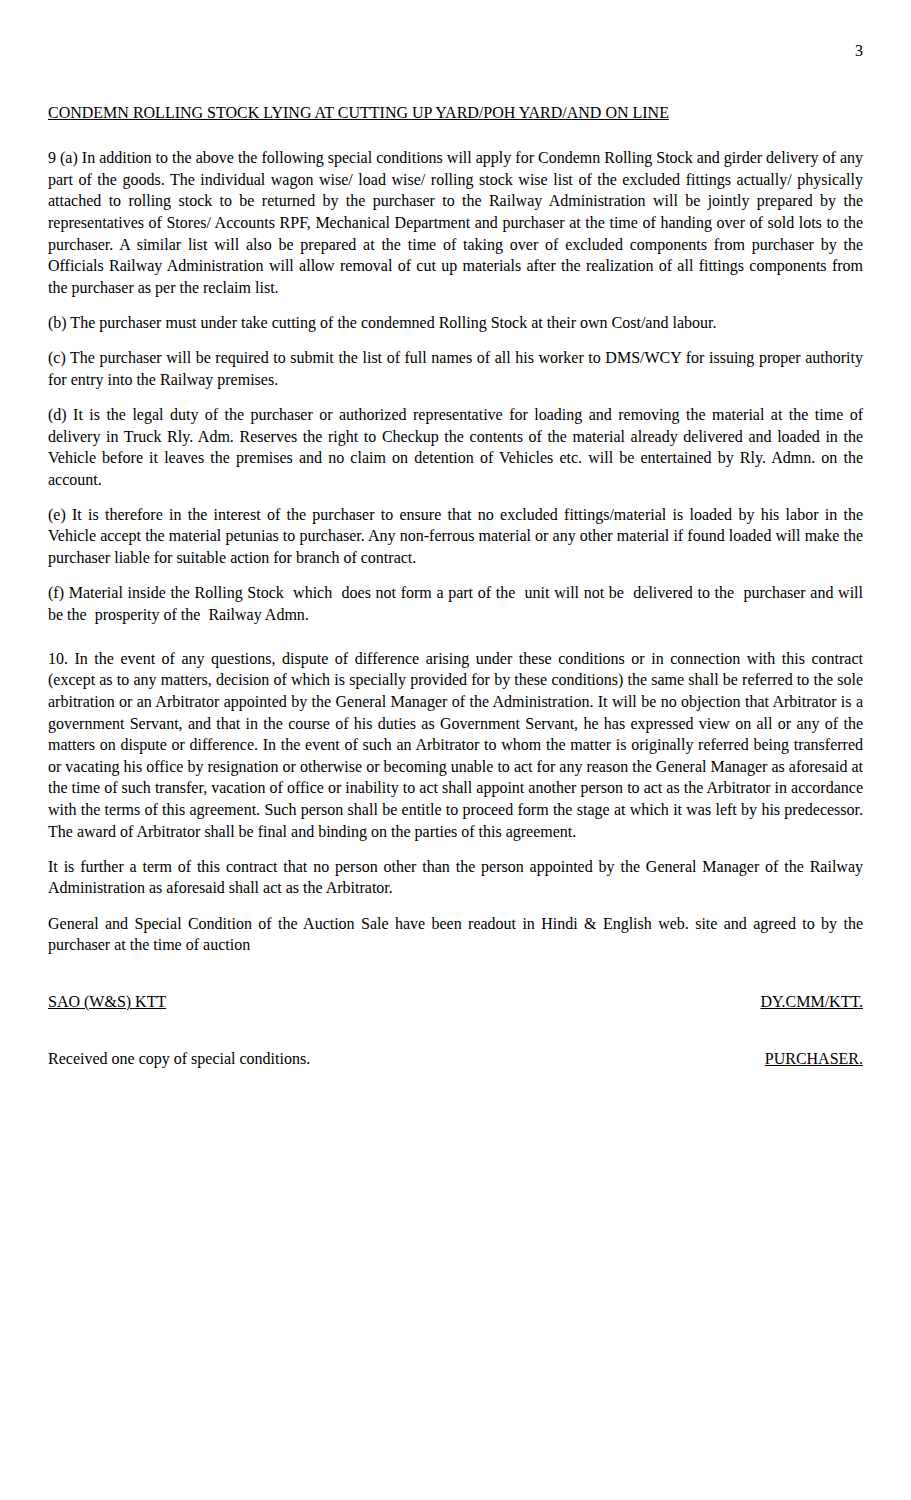3
CONDEMN ROLLING STOCK LYING AT CUTTING UP YARD/POH YARD/AND ON LINE
9 (a) In addition to the above the following special conditions will apply for Condemn Rolling Stock and girder delivery of any part of the goods. The individual wagon wise/ load wise/ rolling stock wise list of the excluded fittings actually/ physically attached to rolling stock to be returned by the purchaser to the Railway Administration will be jointly prepared by the representatives of Stores/ Accounts RPF, Mechanical Department and purchaser at the time of handing over of sold lots to the purchaser. A similar list will also be prepared at the time of taking over of excluded components from purchaser by the Officials Railway Administration will allow removal of cut up materials after the realization of all fittings components from the purchaser as per the reclaim list.
(b) The purchaser must under take cutting of the condemned Rolling Stock at their own Cost/and labour.
(c) The purchaser will be required to submit the list of full names of all his worker to DMS/WCY for issuing proper authority for entry into the Railway premises.
(d) It is the legal duty of the purchaser or authorized representative for loading and removing the material at the time of delivery in Truck Rly. Adm. Reserves the right to Checkup the contents of the material already delivered and loaded in the Vehicle before it leaves the premises and no claim on detention of Vehicles etc. will be entertained by Rly. Admn. on the account.
(e) It is therefore in the interest of the purchaser to ensure that no excluded fittings/material is loaded by his labor in the Vehicle accept the material petunias to purchaser. Any non-ferrous material or any other material if found loaded will make the purchaser liable for suitable action for branch of contract.
(f) Material inside the Rolling Stock which does not form a part of the unit will not be delivered to the purchaser and will be the prosperity of the Railway Admn.
10. In the event of any questions, dispute of difference arising under these conditions or in connection with this contract (except as to any matters, decision of which is specially provided for by these conditions) the same shall be referred to the sole arbitration or an Arbitrator appointed by the General Manager of the Administration. It will be no objection that Arbitrator is a government Servant, and that in the course of his duties as Government Servant, he has expressed view on all or any of the matters on dispute or difference. In the event of such an Arbitrator to whom the matter is originally referred being transferred or vacating his office by resignation or otherwise or becoming unable to act for any reason the General Manager as aforesaid at the time of such transfer, vacation of office or inability to act shall appoint another person to act as the Arbitrator in accordance with the terms of this agreement. Such person shall be entitle to proceed form the stage at which it was left by his predecessor. The award of Arbitrator shall be final and binding on the parties of this agreement.
It is further a term of this contract that no person other than the person appointed by the General Manager of the Railway Administration as aforesaid shall act as the Arbitrator.
General and Special Condition of the Auction Sale have been readout in Hindi & English web. site and agreed to by the purchaser at the time of auction
SAO (W&S) KTT DY.CMM/KTT.
Received one copy of special conditions. PURCHASER.